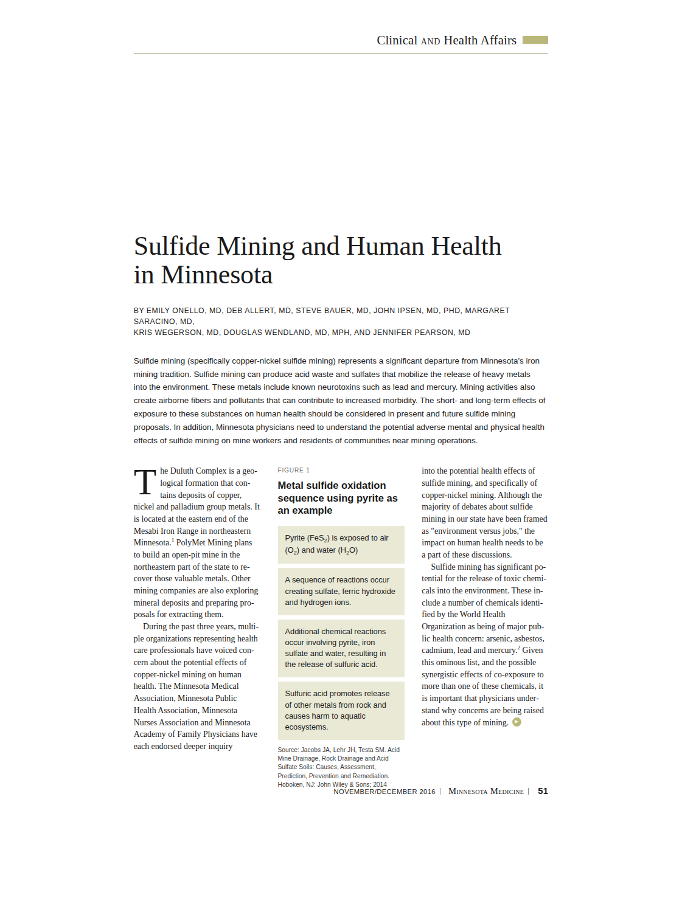Clinical AND Health Affairs
Sulfide Mining and Human Health
in Minnesota
BY EMILY ONELLO, MD, DEB ALLERT, MD, STEVE BAUER, MD, JOHN IPSEN, MD, PHD, MARGARET SARACINO, MD,
KRIS WEGERSON, MD, DOUGLAS WENDLAND, MD, MPH, AND JENNIFER PEARSON, MD
Sulfide mining (specifically copper-nickel sulfide mining) represents a significant departure from Minnesota's iron mining tradition. Sulfide mining can produce acid waste and sulfates that mobilize the release of heavy metals into the environment. These metals include known neurotoxins such as lead and mercury. Mining activities also create airborne fibers and pollutants that can contribute to increased morbidity. The short- and long-term effects of exposure to these substances on human health should be considered in present and future sulfide mining proposals. In addition, Minnesota physicians need to understand the potential adverse mental and physical health effects of sulfide mining on mine workers and residents of communities near mining operations.
The Duluth Complex is a geological formation that contains deposits of copper, nickel and palladium group metals. It is located at the eastern end of the Mesabi Iron Range in northeastern Minnesota.1 PolyMet Mining plans to build an open-pit mine in the northeastern part of the state to recover those valuable metals. Other mining companies are also exploring mineral deposits and preparing proposals for extracting them.
During the past three years, multiple organizations representing health care professionals have voiced concern about the potential effects of copper-nickel mining on human health. The Minnesota Medical Association, Minnesota Public Health Association, Minnesota Nurses Association and Minnesota Academy of Family Physicians have each endorsed deeper inquiry
FIGURE 1
Metal sulfide oxidation sequence using pyrite as an example
Pyrite (FeS2) is exposed to air (O2) and water (H2O)
A sequence of reactions occur creating sulfate, ferric hydroxide and hydrogen ions.
Additional chemical reactions occur involving pyrite, iron sulfate and water, resulting in the release of sulfuric acid.
Sulfuric acid promotes release of other metals from rock and causes harm to aquatic ecosystems.
Source: Jacobs JA, Lehr JH, Testa SM. Acid Mine Drainage, Rock Drainage and Acid Sulfate Soils: Causes, Assessment, Prediction, Prevention and Remediation. Hoboken, NJ: John Wiley & Sons; 2014
into the potential health effects of sulfide mining, and specifically of copper-nickel mining. Although the majority of debates about sulfide mining in our state have been framed as "environment versus jobs," the impact on human health needs to be a part of these discussions.
Sulfide mining has significant potential for the release of toxic chemicals into the environment. These include a number of chemicals identified by the World Health Organization as being of major public health concern: arsenic, asbestos, cadmium, lead and mercury.2 Given this ominous list, and the possible synergistic effects of co-exposure to more than one of these chemicals, it is important that physicians understand why concerns are being raised about this type of mining.
NOVEMBER/DECEMBER 2016 Minnesota Medicine 51